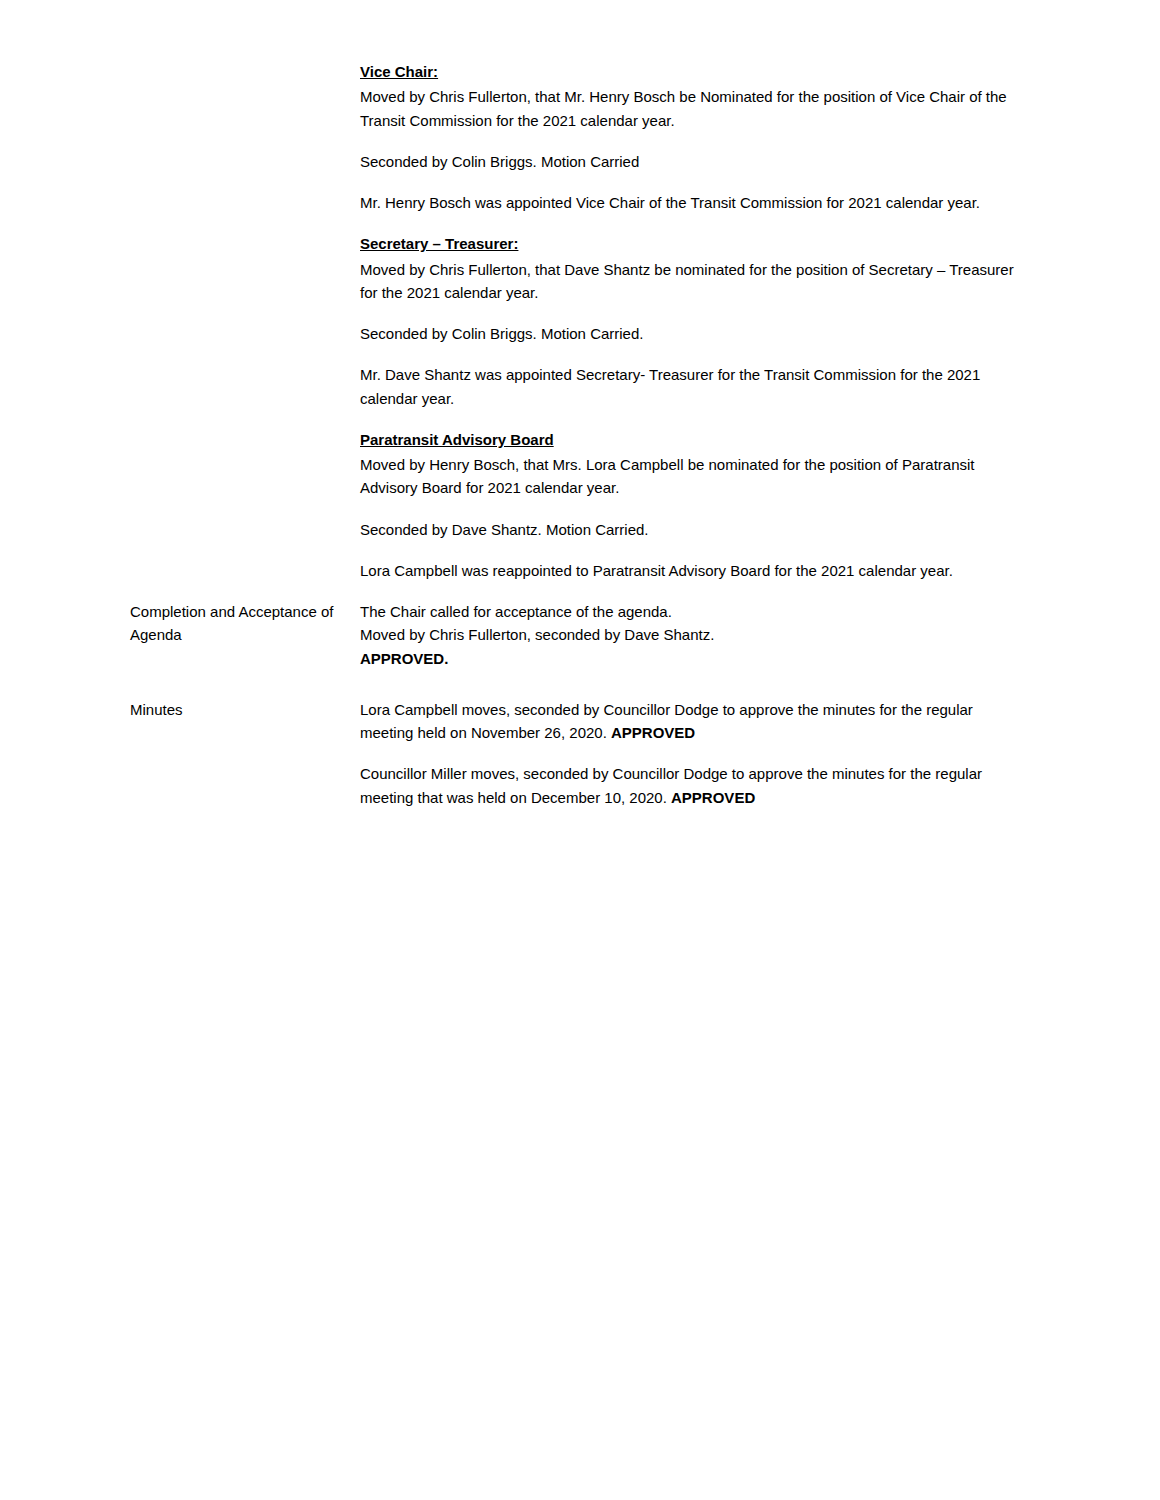Vice Chair:
Moved by Chris Fullerton, that Mr. Henry Bosch be Nominated for the position of Vice Chair of the Transit Commission for the 2021 calendar year.
Seconded by Colin Briggs. Motion Carried
Mr. Henry Bosch was appointed Vice Chair of the Transit Commission for 2021 calendar year.
Secretary – Treasurer:
Moved by Chris Fullerton, that Dave Shantz be nominated for the position of Secretary – Treasurer for the 2021 calendar year.
Seconded by Colin Briggs. Motion Carried.
Mr. Dave Shantz was appointed Secretary- Treasurer for the Transit Commission for the 2021 calendar year.
Paratransit Advisory Board
Moved by Henry Bosch, that Mrs. Lora Campbell be nominated for the position of Paratransit Advisory Board for 2021 calendar year.
Seconded by Dave Shantz. Motion Carried.
Lora Campbell was reappointed to Paratransit Advisory Board for the 2021 calendar year.
Completion and Acceptance of Agenda
The Chair called for acceptance of the agenda.
Moved by Chris Fullerton, seconded by Dave Shantz.
APPROVED.
Minutes
Lora Campbell moves, seconded by Councillor Dodge to approve the minutes for the regular meeting held on November 26, 2020. APPROVED
Councillor Miller moves, seconded by Councillor Dodge to approve the minutes for the regular meeting that was held on December 10, 2020. APPROVED